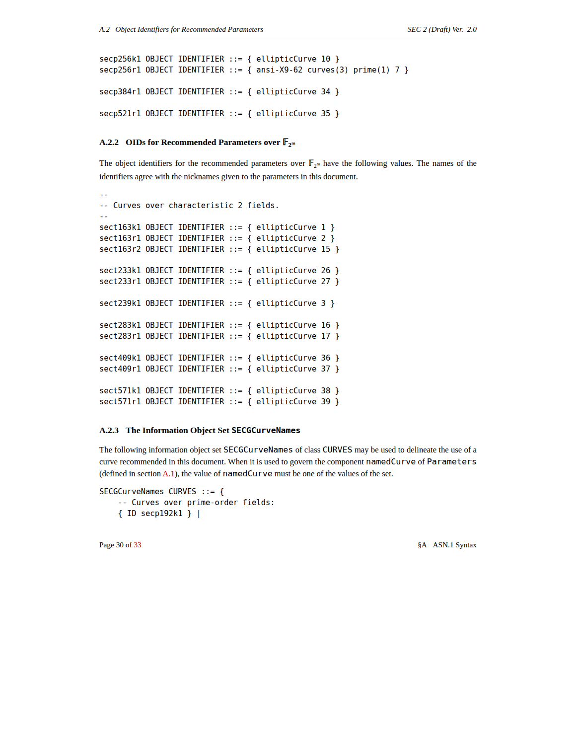A.2 Object Identifiers for Recommended Parameters
SEC 2 (Draft) Ver. 2.0
secp256k1 OBJECT IDENTIFIER ::= { ellipticCurve 10 }
secp256r1 OBJECT IDENTIFIER ::= { ansi-X9-62 curves(3) prime(1) 7 }

secp384r1 OBJECT IDENTIFIER ::= { ellipticCurve 34 }

secp521r1 OBJECT IDENTIFIER ::= { ellipticCurve 35 }
A.2.2 OIDs for Recommended Parameters over 𝔽2m
The object identifiers for the recommended parameters over 𝔽2m have the following values. The names of the identifiers agree with the nicknames given to the parameters in this document.
--
-- Curves over characteristic 2 fields.
--
sect163k1 OBJECT IDENTIFIER ::= { ellipticCurve 1 }
sect163r1 OBJECT IDENTIFIER ::= { ellipticCurve 2 }
sect163r2 OBJECT IDENTIFIER ::= { ellipticCurve 15 }

sect233k1 OBJECT IDENTIFIER ::= { ellipticCurve 26 }
sect233r1 OBJECT IDENTIFIER ::= { ellipticCurve 27 }

sect239k1 OBJECT IDENTIFIER ::= { ellipticCurve 3 }

sect283k1 OBJECT IDENTIFIER ::= { ellipticCurve 16 }
sect283r1 OBJECT IDENTIFIER ::= { ellipticCurve 17 }

sect409k1 OBJECT IDENTIFIER ::= { ellipticCurve 36 }
sect409r1 OBJECT IDENTIFIER ::= { ellipticCurve 37 }

sect571k1 OBJECT IDENTIFIER ::= { ellipticCurve 38 }
sect571r1 OBJECT IDENTIFIER ::= { ellipticCurve 39 }
A.2.3 The Information Object Set SECGCurveNames
The following information object set SECGCurveNames of class CURVES may be used to delineate the use of a curve recommended in this document. When it is used to govern the component namedCurve of Parameters (defined in section A.1), the value of namedCurve must be one of the values of the set.
SECGCurveNames CURVES ::= {
    -- Curves over prime-order fields:
    { ID secp192k1 } |
Page 30 of 33
§A ASN.1 Syntax